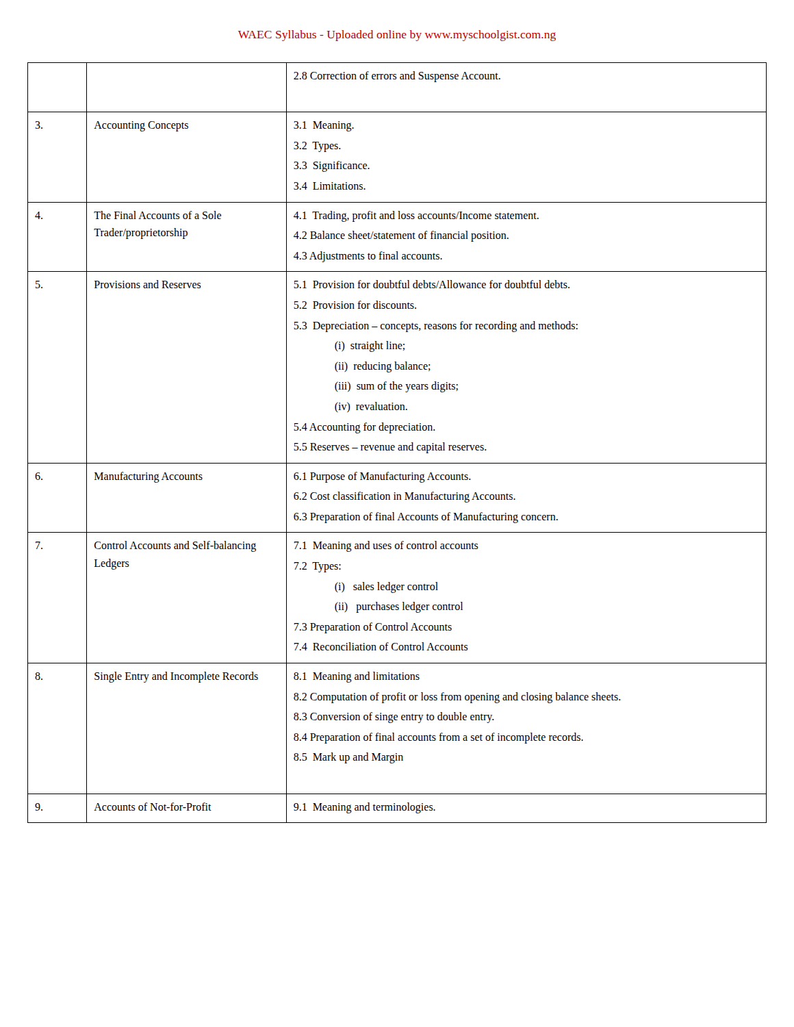WAEC Syllabus - Uploaded online by www.myschoolgist.com.ng
| | | 2.8 Correction of errors and Suspense Account. |
| 3. | Accounting Concepts | 3.1 Meaning. 3.2 Types. 3.3 Significance. 3.4 Limitations. |
| 4. | The Final Accounts of a Sole Trader/proprietorship | 4.1 Trading, profit and loss accounts/Income statement. 4.2 Balance sheet/statement of financial position. 4.3 Adjustments to final accounts. |
| 5. | Provisions and Reserves | 5.1 Provision for doubtful debts/Allowance for doubtful debts. 5.2 Provision for discounts. 5.3 Depreciation – concepts, reasons for recording and methods: (i) straight line; (ii) reducing balance; (iii) sum of the years digits; (iv) revaluation. 5.4 Accounting for depreciation. 5.5 Reserves – revenue and capital reserves. |
| 6. | Manufacturing Accounts | 6.1 Purpose of Manufacturing Accounts. 6.2 Cost classification in Manufacturing Accounts. 6.3 Preparation of final Accounts of Manufacturing concern. |
| 7. | Control Accounts and Self-balancing Ledgers | 7.1 Meaning and uses of control accounts 7.2 Types: (i) sales ledger control (ii) purchases ledger control 7.3 Preparation of Control Accounts 7.4 Reconciliation of Control Accounts |
| 8. | Single Entry and Incomplete Records | 8.1 Meaning and limitations 8.2 Computation of profit or loss from opening and closing balance sheets. 8.3 Conversion of singe entry to double entry. 8.4 Preparation of final accounts from a set of incomplete records. 8.5 Mark up and Margin |
| 9. | Accounts of Not-for-Profit | 9.1 Meaning and terminologies. |